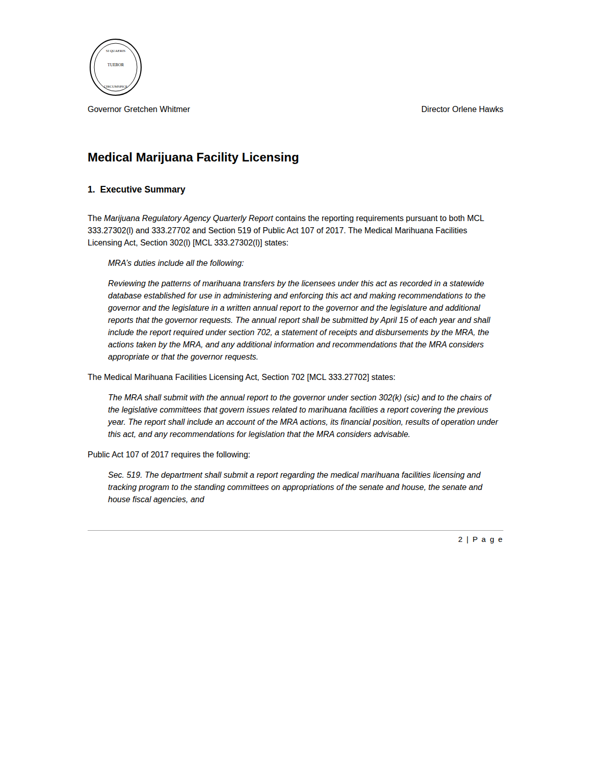Governor Gretchen Whitmer Director Orlene Hawks
Medical Marijuana Facility Licensing
1. Executive Summary
The Marijuana Regulatory Agency Quarterly Report contains the reporting requirements pursuant to both MCL 333.27302(l) and 333.27702 and Section 519 of Public Act 107 of 2017. The Medical Marihuana Facilities Licensing Act, Section 302(l) [MCL 333.27302(l)] states:
MRA’s duties include all the following:
Reviewing the patterns of marihuana transfers by the licensees under this act as recorded in a statewide database established for use in administering and enforcing this act and making recommendations to the governor and the legislature in a written annual report to the governor and the legislature and additional reports that the governor requests. The annual report shall be submitted by April 15 of each year and shall include the report required under section 702, a statement of receipts and disbursements by the MRA, the actions taken by the MRA, and any additional information and recommendations that the MRA considers appropriate or that the governor requests.
The Medical Marihuana Facilities Licensing Act, Section 702 [MCL 333.27702] states:
The MRA shall submit with the annual report to the governor under section 302(k) (sic) and to the chairs of the legislative committees that govern issues related to marihuana facilities a report covering the previous year. The report shall include an account of the MRA actions, its financial position, results of operation under this act, and any recommendations for legislation that the MRA considers advisable.
Public Act 107 of 2017 requires the following:
Sec. 519. The department shall submit a report regarding the medical marihuana facilities licensing and tracking program to the standing committees on appropriations of the senate and house, the senate and house fiscal agencies, and
2 | P a g e